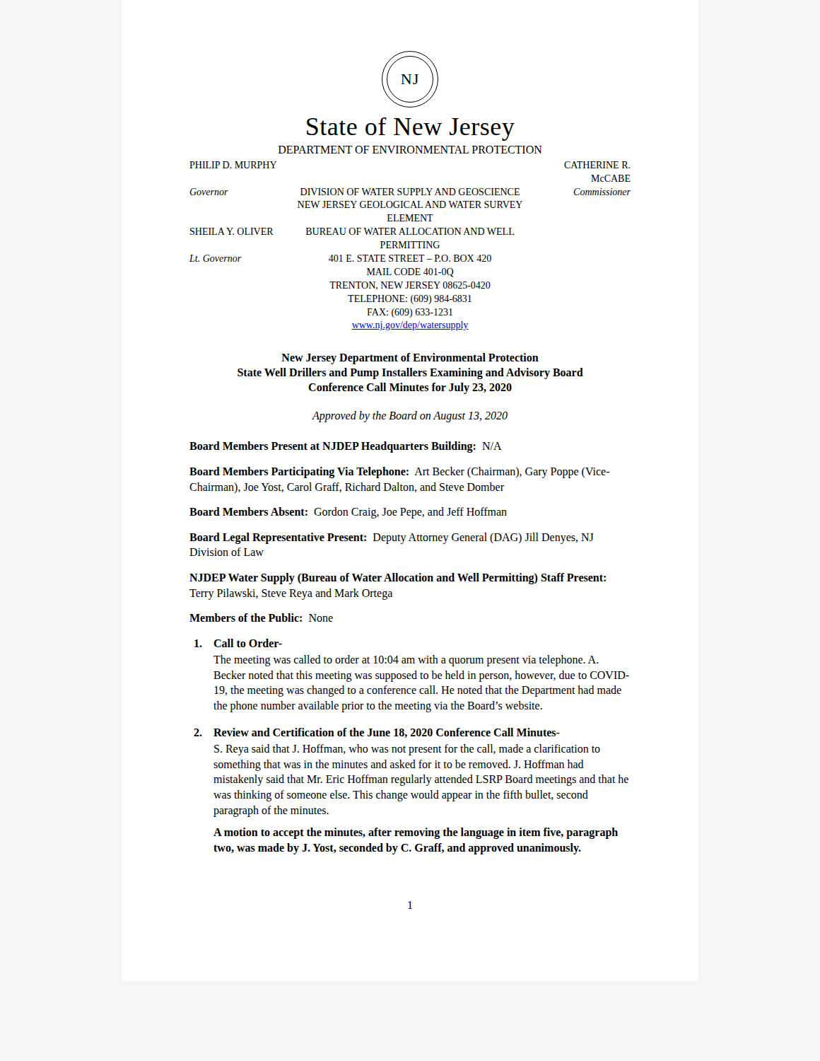State of New Jersey
DEPARTMENT OF ENVIRONMENTAL PROTECTION
| PHILIP D. MURPHY | | CATHERINE R. McCABE |
| Governor | DIVISION OF WATER SUPPLY AND GEOSCIENCE | Commissioner |
| | NEW JERSEY GEOLOGICAL AND WATER SURVEY ELEMENT | |
| SHEILA Y. OLIVER | BUREAU OF WATER ALLOCATION AND WELL PERMITTING | |
| Lt. Governor | 401 E. STATE STREET – P.O. BOX 420 | |
| | MAIL CODE 401-0Q | |
| | TRENTON, NEW JERSEY 08625-0420 | |
| | TELEPHONE: (609) 984-6831 | |
| | FAX: (609) 633-1231 | |
| | www.nj.gov/dep/watersupply | |
New Jersey Department of Environmental Protection
State Well Drillers and Pump Installers Examining and Advisory Board
Conference Call Minutes for July 23, 2020
Approved by the Board on August 13, 2020
Board Members Present at NJDEP Headquarters Building: N/A
Board Members Participating Via Telephone: Art Becker (Chairman), Gary Poppe (Vice-Chairman), Joe Yost, Carol Graff, Richard Dalton, and Steve Domber
Board Members Absent: Gordon Craig, Joe Pepe, and Jeff Hoffman
Board Legal Representative Present: Deputy Attorney General (DAG) Jill Denyes, NJ Division of Law
NJDEP Water Supply (Bureau of Water Allocation and Well Permitting) Staff Present: Terry Pilawski, Steve Reya and Mark Ortega
Members of the Public: None
Call to Order-
The meeting was called to order at 10:04 am with a quorum present via telephone. A. Becker noted that this meeting was supposed to be held in person, however, due to COVID-19, the meeting was changed to a conference call. He noted that the Department had made the phone number available prior to the meeting via the Board’s website.
Review and Certification of the June 18, 2020 Conference Call Minutes-
S. Reya said that J. Hoffman, who was not present for the call, made a clarification to something that was in the minutes and asked for it to be removed. J. Hoffman had mistakenly said that Mr. Eric Hoffman regularly attended LSRP Board meetings and that he was thinking of someone else. This change would appear in the fifth bullet, second paragraph of the minutes.
A motion to accept the minutes, after removing the language in item five, paragraph two, was made by J. Yost, seconded by C. Graff, and approved unanimously.
1